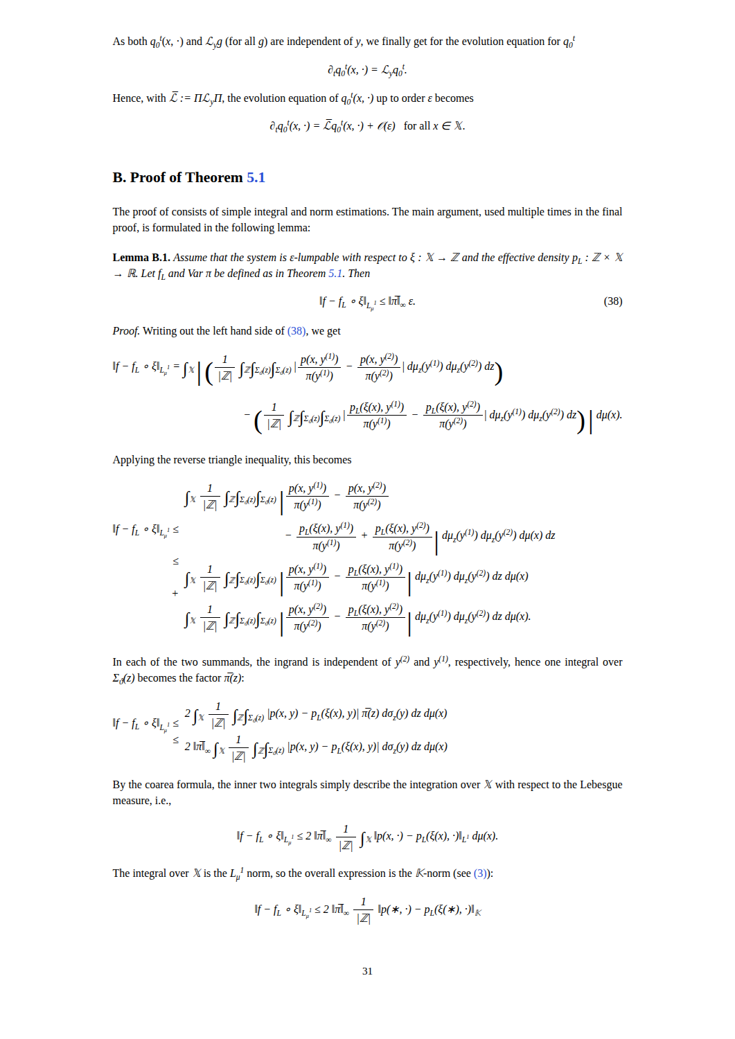As both q0t(x, ·) and ℒyg (for all g) are independent of y, we finally get for the evolution equation for q0t
∂tq0t(x, ·) = ℒyq0t.
Hence, with ℒ̅ := ΠℒyΠ, the evolution equation of q0t(x, ·) up to order ε becomes
∂tq0t(x, ·) = ℒ̅q0t(x, ·) + 𝒪(ε) for all x ∈ 𝕏.
B. Proof of Theorem 5.1
The proof of consists of simple integral and norm estimations. The main argument, used multiple times in the final proof, is formulated in the following lemma:
Lemma B.1. Assume that the system is ε-lumpable with respect to ξ : 𝕏 → ℤ and the effective density pL : ℤ × 𝕏 → ℝ. Let fL and Var π be defined as in Theorem 5.1. Then
‖f − fL ∘ ξ‖Lμ1 ≤ ‖π̅‖∞ ε. (38)
Proof. Writing out the left hand side of (38), we get
‖f − fL ∘ ξ‖Lμ1 = ∫𝕏 | (1|ℤ| ∫ℤ∫Σϑ(z)∫Σϑ(z) |p(x, y(1)) π(y(1)) − p(x, y(2)) π(y(2))| dμz(y(1)) dμz(y(2)) dz)
− (1|ℤ| ∫ℤ∫Σϑ(z)∫Σϑ(z) |pL(ξ(x), y(1)) π(y(1)) − pL(ξ(x), y(2)) π(y(2))| dμz(y(1)) dμz(y(2)) dz) | dμ(x).
Applying the reverse triangle inequality, this becomes
‖f − fL ∘ ξ‖Lμ1 ≤
≤
+
∫𝕏 1|ℤ| ∫ℤ∫Σϑ(z)∫Σϑ(z) |p(x, y(1)) π(y(1)) − p(x, y(2)) π(y(2))
− pL(ξ(x), y(1)) π(y(1)) + pL(ξ(x), y(2)) π(y(2))| dμz(y(1)) dμz(y(2)) dμ(x) dz
∫𝕏 1|ℤ| ∫ℤ∫Σϑ(z)∫Σϑ(z) |p(x, y(1)) π(y(1)) − pL(ξ(x), y(1)) π(y(1))| dμz(y(1)) dμz(y(2)) dz dμ(x)
∫𝕏 1|ℤ| ∫ℤ∫Σϑ(z)∫Σϑ(z) |p(x, y(2)) π(y(2)) − pL(ξ(x), y(2)) π(y(2))| dμz(y(1)) dμz(y(2)) dz dμ(x).
In each of the two summands, the ingrand is independent of y(2) and y(1), respectively, hence one integral over Σϑ(z) becomes the factor π̅(z):
‖f − fL ∘ ξ‖Lμ1 ≤
≤
2 ∫𝕏 1|ℤ| ∫ℤ∫Σϑ(z) |p(x, y) − pL(ξ(x), y)| π̅(z) dσz(y) dz dμ(x)
2 ‖π̅‖∞ ∫𝕏 1|ℤ| ∫ℤ∫Σϑ(z) |p(x, y) − pL(ξ(x), y)| dσz(y) dz dμ(x)
By the coarea formula, the inner two integrals simply describe the integration over 𝕏 with respect to the Lebesgue measure, i.e.,
‖f − fL ∘ ξ‖Lμ1 ≤ 2 ‖π̅‖∞ 1|ℤ| ∫𝕏 ‖p(x, ·) − pL(ξ(x), ·)‖L1 dμ(x).
The integral over 𝕏 is the Lμ1 norm, so the overall expression is the 𝕂-norm (see (3)):
‖f − fL ∘ ξ‖Lμ1 ≤ 2 ‖π̅‖∞ 1|ℤ| ‖p(∗, ·) − pL(ξ(∗), ·)‖𝕂
31